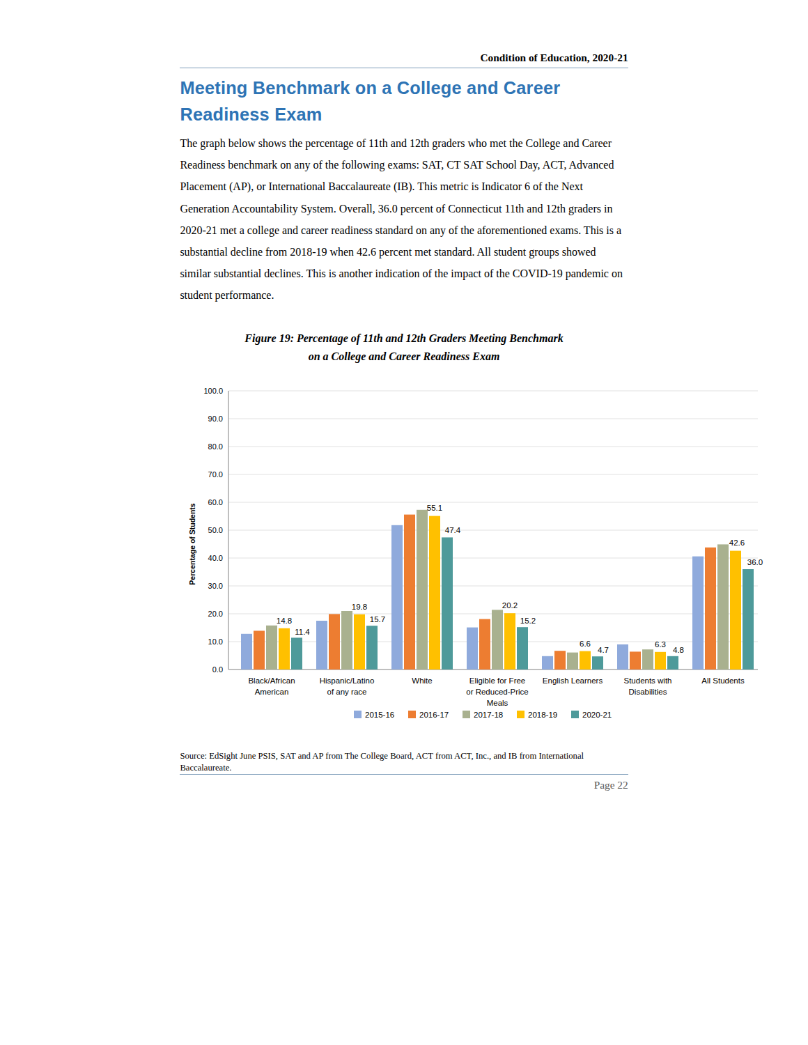Condition of Education, 2020-21
Meeting Benchmark on a College and Career Readiness Exam
The graph below shows the percentage of 11th and 12th graders who met the College and Career Readiness benchmark on any of the following exams: SAT, CT SAT School Day, ACT, Advanced Placement (AP), or International Baccalaureate (IB). This metric is Indicator 6 of the Next Generation Accountability System. Overall, 36.0 percent of Connecticut 11th and 12th graders in 2020-21 met a college and career readiness standard on any of the aforementioned exams. This is a substantial decline from 2018-19 when 42.6 percent met standard. All student groups showed similar substantial declines. This is another indication of the impact of the COVID-19 pandemic on student performance.
Figure 19: Percentage of 11th and 12th Graders Meeting Benchmark
on a College and Career Readiness Exam
Percentage of Students 100.0 90.0 80.0 70.0 60.0 50.0 40.0 30.0 20.0 10.0 0.0 Group 1: Black/African American (12.8, 13.9, 15.8, 14.8, 11.4) 14.8 11.4 19.8 15.7 55.1 47.4 20.2 15.2 6.6 4.7 6.3 4.8 42.6 36.0 Black/African American Hispanic/Latino of any race White Eligible for Free or Reduced-Price Meals English Learners Students with Disabilities All Students 2015-16 2016-17 2017-18 2018-19 2020-21
Source: EdSight June PSIS, SAT and AP from The College Board, ACT from ACT, Inc., and IB from International Baccalaureate.
Page 22